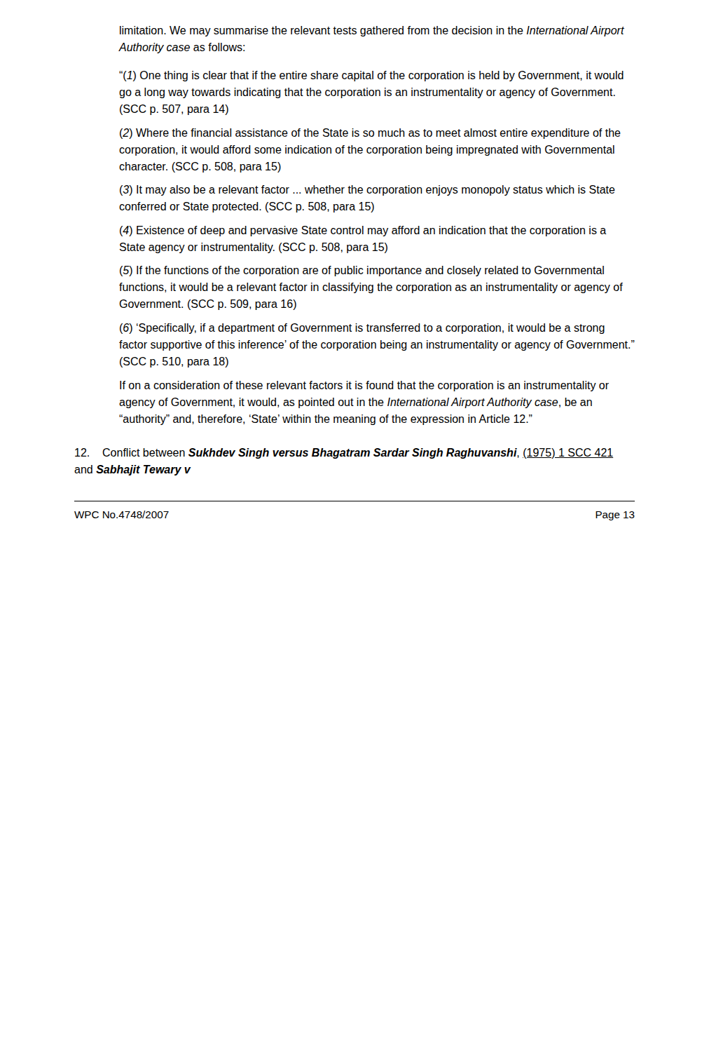limitation. We may summarise the relevant tests gathered from the decision in the International Airport Authority case as follows:
“(1) One thing is clear that if the entire share capital of the corporation is held by Government, it would go a long way towards indicating that the corporation is an instrumentality or agency of Government. (SCC p. 507, para 14)
(2) Where the financial assistance of the State is so much as to meet almost entire expenditure of the corporation, it would afford some indication of the corporation being impregnated with Governmental character. (SCC p. 508, para 15)
(3) It may also be a relevant factor ... whether the corporation enjoys monopoly status which is State conferred or State protected. (SCC p. 508, para 15)
(4) Existence of deep and pervasive State control may afford an indication that the corporation is a State agency or instrumentality. (SCC p. 508, para 15)
(5) If the functions of the corporation are of public importance and closely related to Governmental functions, it would be a relevant factor in classifying the corporation as an instrumentality or agency of Government. (SCC p. 509, para 16)
(6) ‘Specifically, if a department of Government is transferred to a corporation, it would be a strong factor supportive of this inference’ of the corporation being an instrumentality or agency of Government.” (SCC p. 510, para 18)
If on a consideration of these relevant factors it is found that the corporation is an instrumentality or agency of Government, it would, as pointed out in the International Airport Authority case, be an “authority” and, therefore, ‘State’ within the meaning of the expression in Article 12.”
12. Conflict between Sukhdev Singh versus Bhagatram Sardar Singh Raghuvanshi, (1975) 1 SCC 421 and Sabhajit Tewary v
WPC No.4748/2007 Page 13